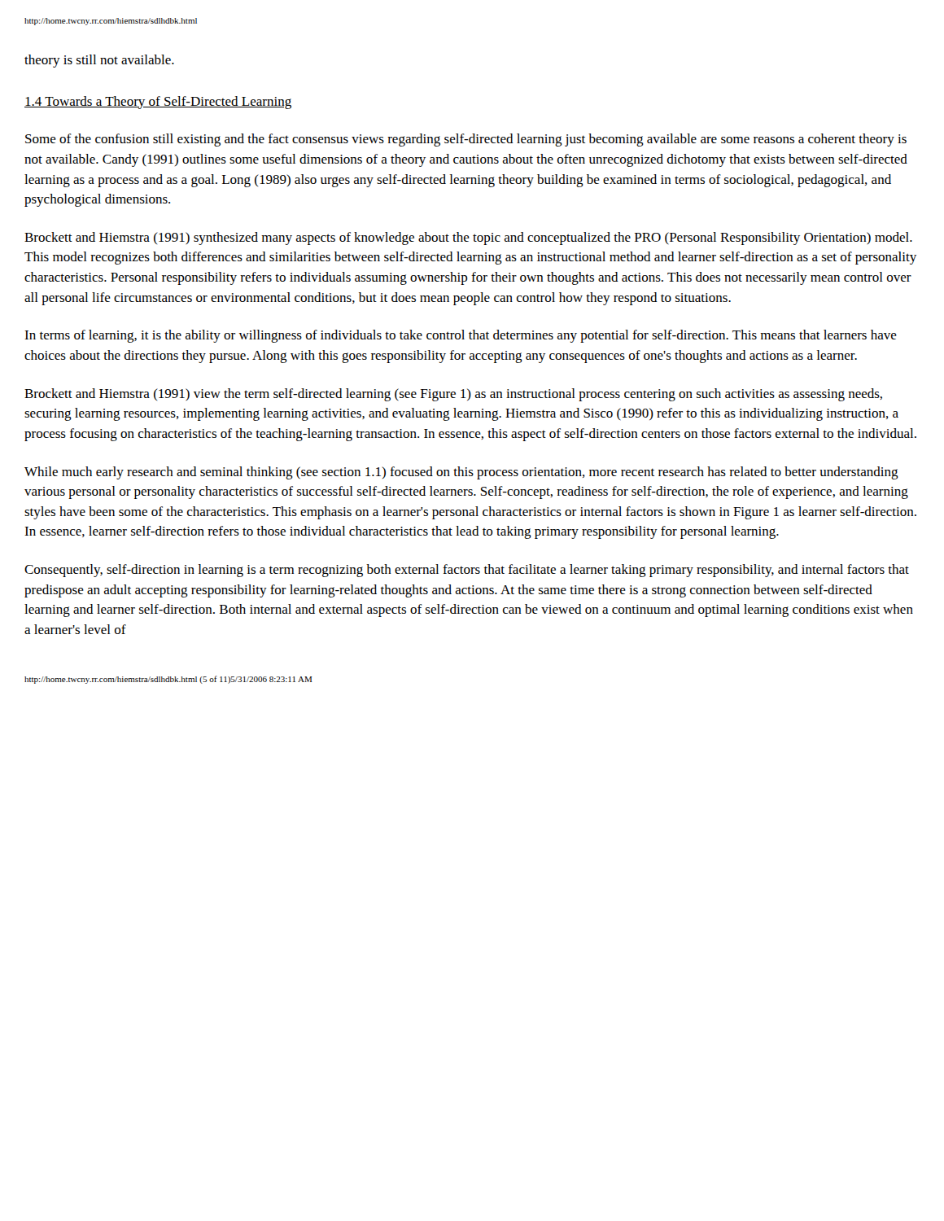http://home.twcny.rr.com/hiemstra/sdlhdbk.html
theory is still not available.
1.4 Towards a Theory of Self-Directed Learning
Some of the confusion still existing and the fact consensus views regarding self-directed learning just becoming available are some reasons a coherent theory is not available. Candy (1991) outlines some useful dimensions of a theory and cautions about the often unrecognized dichotomy that exists between self-directed learning as a process and as a goal. Long (1989) also urges any self-directed learning theory building be examined in terms of sociological, pedagogical, and psychological dimensions.
Brockett and Hiemstra (1991) synthesized many aspects of knowledge about the topic and conceptualized the PRO (Personal Responsibility Orientation) model. This model recognizes both differences and similarities between self-directed learning as an instructional method and learner self-direction as a set of personality characteristics. Personal responsibility refers to individuals assuming ownership for their own thoughts and actions. This does not necessarily mean control over all personal life circumstances or environmental conditions, but it does mean people can control how they respond to situations.
In terms of learning, it is the ability or willingness of individuals to take control that determines any potential for self-direction. This means that learners have choices about the directions they pursue. Along with this goes responsibility for accepting any consequences of one's thoughts and actions as a learner.
Brockett and Hiemstra (1991) view the term self-directed learning (see Figure 1) as an instructional process centering on such activities as assessing needs, securing learning resources, implementing learning activities, and evaluating learning. Hiemstra and Sisco (1990) refer to this as individualizing instruction, a process focusing on characteristics of the teaching-learning transaction. In essence, this aspect of self-direction centers on those factors external to the individual.
While much early research and seminal thinking (see section 1.1) focused on this process orientation, more recent research has related to better understanding various personal or personality characteristics of successful self-directed learners. Self-concept, readiness for self-direction, the role of experience, and learning styles have been some of the characteristics. This emphasis on a learner's personal characteristics or internal factors is shown in Figure 1 as learner self-direction. In essence, learner self-direction refers to those individual characteristics that lead to taking primary responsibility for personal learning.
Consequently, self-direction in learning is a term recognizing both external factors that facilitate a learner taking primary responsibility, and internal factors that predispose an adult accepting responsibility for learning-related thoughts and actions. At the same time there is a strong connection between self-directed learning and learner self-direction. Both internal and external aspects of self-direction can be viewed on a continuum and optimal learning conditions exist when a learner's level of
http://home.twcny.rr.com/hiemstra/sdlhdbk.html (5 of 11)5/31/2006 8:23:11 AM